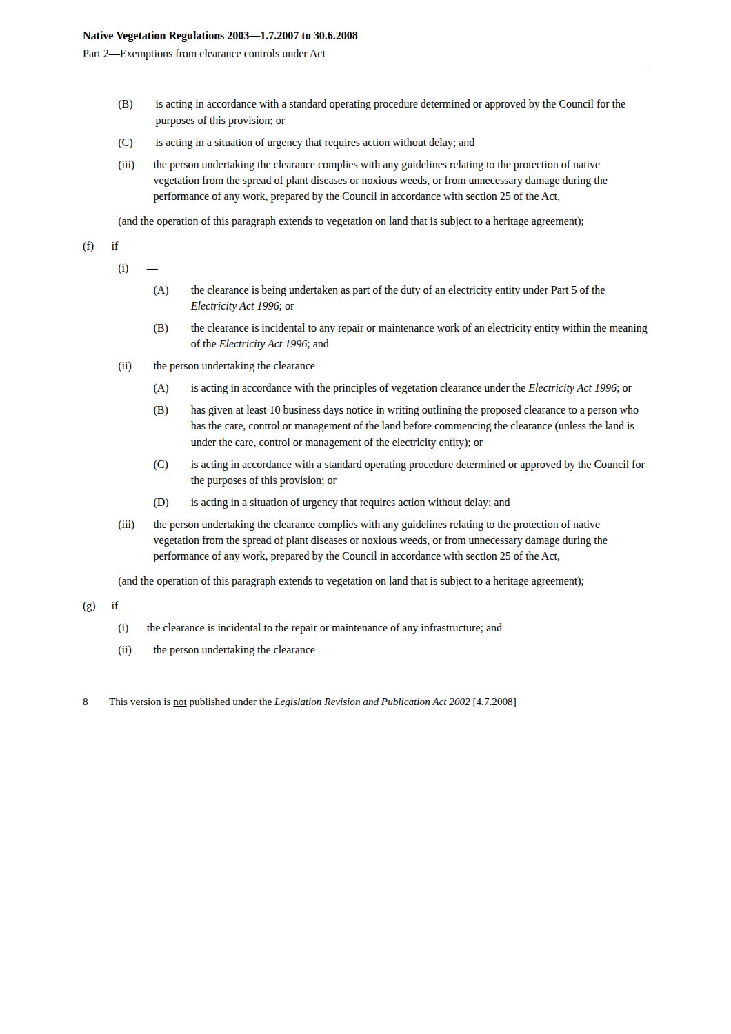Native Vegetation Regulations 2003—1.7.2007 to 30.6.2008
Part 2—Exemptions from clearance controls under Act
(B) is acting in accordance with a standard operating procedure determined or approved by the Council for the purposes of this provision; or
(C) is acting in a situation of urgency that requires action without delay; and
(iii) the person undertaking the clearance complies with any guidelines relating to the protection of native vegetation from the spread of plant diseases or noxious weeds, or from unnecessary damage during the performance of any work, prepared by the Council in accordance with section 25 of the Act,
(and the operation of this paragraph extends to vegetation on land that is subject to a heritage agreement);
(f) if—
(i) —
(A) the clearance is being undertaken as part of the duty of an electricity entity under Part 5 of the Electricity Act 1996; or
(B) the clearance is incidental to any repair or maintenance work of an electricity entity within the meaning of the Electricity Act 1996; and
(ii) the person undertaking the clearance—
(A) is acting in accordance with the principles of vegetation clearance under the Electricity Act 1996; or
(B) has given at least 10 business days notice in writing outlining the proposed clearance to a person who has the care, control or management of the land before commencing the clearance (unless the land is under the care, control or management of the electricity entity); or
(C) is acting in accordance with a standard operating procedure determined or approved by the Council for the purposes of this provision; or
(D) is acting in a situation of urgency that requires action without delay; and
(iii) the person undertaking the clearance complies with any guidelines relating to the protection of native vegetation from the spread of plant diseases or noxious weeds, or from unnecessary damage during the performance of any work, prepared by the Council in accordance with section 25 of the Act,
(and the operation of this paragraph extends to vegetation on land that is subject to a heritage agreement);
(g) if—
(i) the clearance is incidental to the repair or maintenance of any infrastructure; and
(ii) the person undertaking the clearance—
8 This version is not published under the Legislation Revision and Publication Act 2002 [4.7.2008]